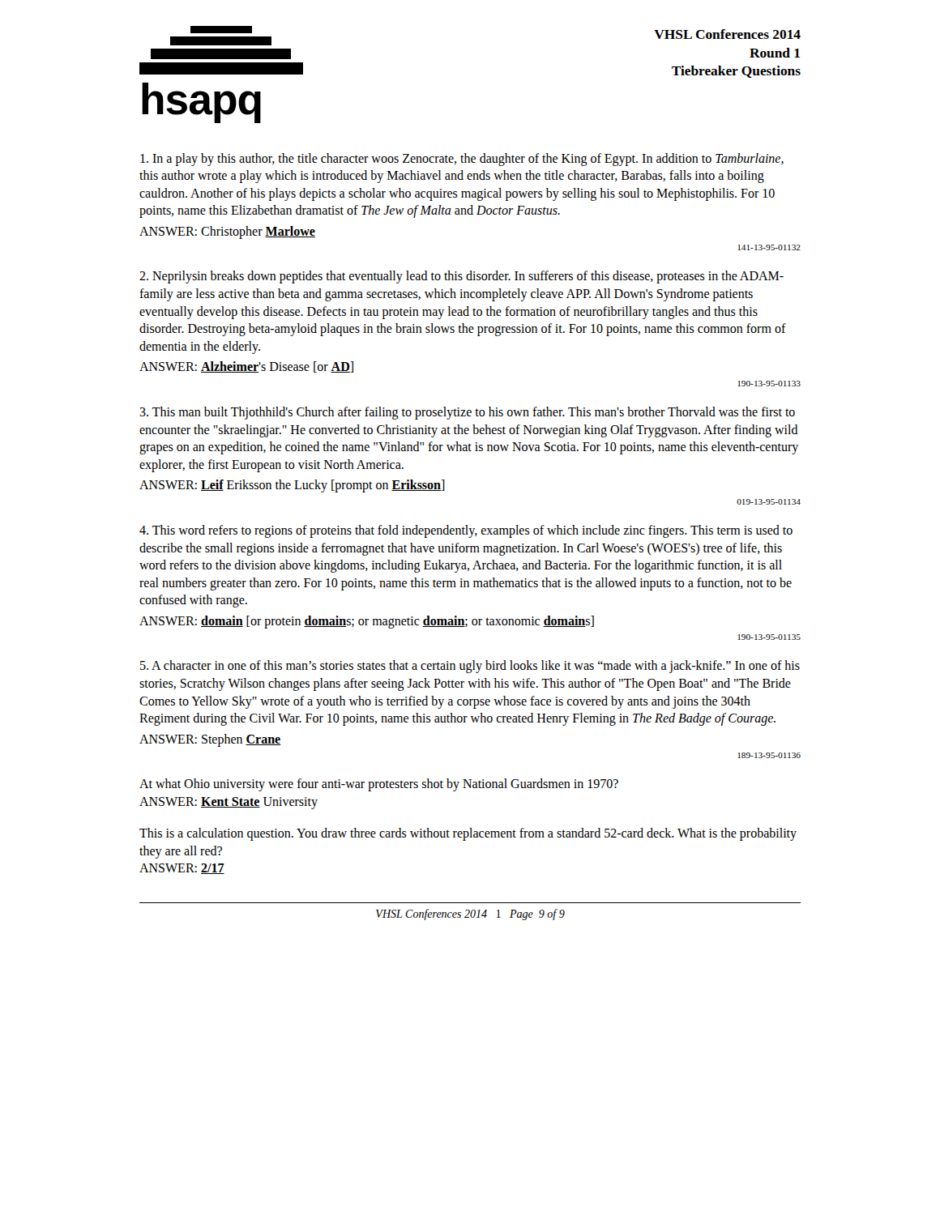hsapq
VHSL Conferences 2014
Round 1
Tiebreaker Questions
1. In a play by this author, the title character woos Zenocrate, the daughter of the King of Egypt. In addition to Tamburlaine, this author wrote a play which is introduced by Machiavel and ends when the title character, Barabas, falls into a boiling cauldron. Another of his plays depicts a scholar who acquires magical powers by selling his soul to Mephistophilis. For 10 points, name this Elizabethan dramatist of The Jew of Malta and Doctor Faustus.
ANSWER: Christopher Marlowe
141-13-95-01132
2. Neprilysin breaks down peptides that eventually lead to this disorder. In sufferers of this disease, proteases in the ADAM-family are less active than beta and gamma secretases, which incompletely cleave APP. All Down's Syndrome patients eventually develop this disease. Defects in tau protein may lead to the formation of neurofibrillary tangles and thus this disorder. Destroying beta-amyloid plaques in the brain slows the progression of it. For 10 points, name this common form of dementia in the elderly.
ANSWER: Alzheimer's Disease [or AD]
190-13-95-01133
3. This man built Thjothhild's Church after failing to proselytize to his own father. This man's brother Thorvald was the first to encounter the "skraelingjar." He converted to Christianity at the behest of Norwegian king Olaf Tryggvason. After finding wild grapes on an expedition, he coined the name "Vinland" for what is now Nova Scotia. For 10 points, name this eleventh-century explorer, the first European to visit North America.
ANSWER: Leif Eriksson the Lucky [prompt on Eriksson]
019-13-95-01134
4. This word refers to regions of proteins that fold independently, examples of which include zinc fingers. This term is used to describe the small regions inside a ferromagnet that have uniform magnetization. In Carl Woese's (WOES's) tree of life, this word refers to the division above kingdoms, including Eukarya, Archaea, and Bacteria. For the logarithmic function, it is all real numbers greater than zero. For 10 points, name this term in mathematics that is the allowed inputs to a function, not to be confused with range.
ANSWER: domain [or protein domains; or magnetic domain; or taxonomic domains]
190-13-95-01135
5. A character in one of this man’s stories states that a certain ugly bird looks like it was “made with a jack-knife.” In one of his stories, Scratchy Wilson changes plans after seeing Jack Potter with his wife. This author of "The Open Boat" and "The Bride Comes to Yellow Sky" wrote of a youth who is terrified by a corpse whose face is covered by ants and joins the 304th Regiment during the Civil War. For 10 points, name this author who created Henry Fleming in The Red Badge of Courage.
ANSWER: Stephen Crane
189-13-95-01136
At what Ohio university were four anti-war protesters shot by National Guardsmen in 1970?
ANSWER: Kent State University
This is a calculation question. You draw three cards without replacement from a standard 52-card deck. What is the probability they are all red?
ANSWER: 2/17
VHSL Conferences 2014 1 Page 9 of 9